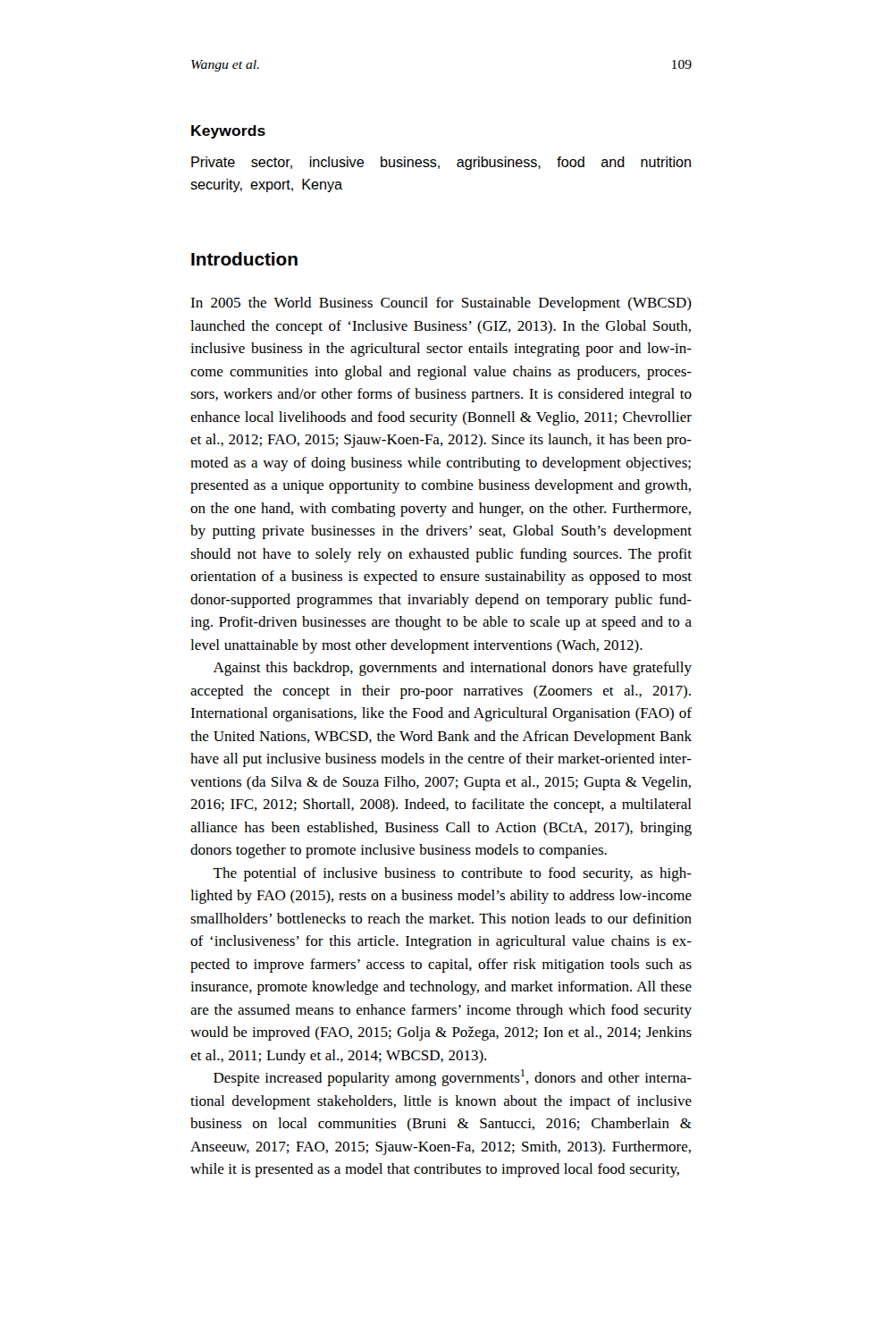Wangu et al. 109
Keywords
Private sector, inclusive business, agribusiness, food and nutrition security, export, Kenya
Introduction
In 2005 the World Business Council for Sustainable Development (WBCSD) launched the concept of ‘Inclusive Business’ (GIZ, 2013). In the Global South, inclusive business in the agricultural sector entails integrating poor and low-income communities into global and regional value chains as producers, processors, workers and/or other forms of business partners. It is considered integral to enhance local livelihoods and food security (Bonnell & Veglio, 2011; Chevrollier et al., 2012; FAO, 2015; Sjauw-Koen-Fa, 2012). Since its launch, it has been promoted as a way of doing business while contributing to development objectives; presented as a unique opportunity to combine business development and growth, on the one hand, with combating poverty and hunger, on the other. Furthermore, by putting private businesses in the drivers’ seat, Global South’s development should not have to solely rely on exhausted public funding sources. The profit orientation of a business is expected to ensure sustainability as opposed to most donor-supported programmes that invariably depend on temporary public funding. Profit-driven businesses are thought to be able to scale up at speed and to a level unattainable by most other development interventions (Wach, 2012).
Against this backdrop, governments and international donors have gratefully accepted the concept in their pro-poor narratives (Zoomers et al., 2017). International organisations, like the Food and Agricultural Organisation (FAO) of the United Nations, WBCSD, the Word Bank and the African Development Bank have all put inclusive business models in the centre of their market-oriented interventions (da Silva & de Souza Filho, 2007; Gupta et al., 2015; Gupta & Vegelin, 2016; IFC, 2012; Shortall, 2008). Indeed, to facilitate the concept, a multilateral alliance has been established, Business Call to Action (BCtA, 2017), bringing donors together to promote inclusive business models to companies.
The potential of inclusive business to contribute to food security, as highlighted by FAO (2015), rests on a business model’s ability to address low-income smallholders’ bottlenecks to reach the market. This notion leads to our definition of ‘inclusiveness’ for this article. Integration in agricultural value chains is expected to improve farmers’ access to capital, offer risk mitigation tools such as insurance, promote knowledge and technology, and market information. All these are the assumed means to enhance farmers’ income through which food security would be improved (FAO, 2015; Golja & Požega, 2012; Ion et al., 2014; Jenkins et al., 2011; Lundy et al., 2014; WBCSD, 2013).
Despite increased popularity among governments1, donors and other international development stakeholders, little is known about the impact of inclusive business on local communities (Bruni & Santucci, 2016; Chamberlain & Anseeuw, 2017; FAO, 2015; Sjauw-Koen-Fa, 2012; Smith, 2013). Furthermore, while it is presented as a model that contributes to improved local food security,